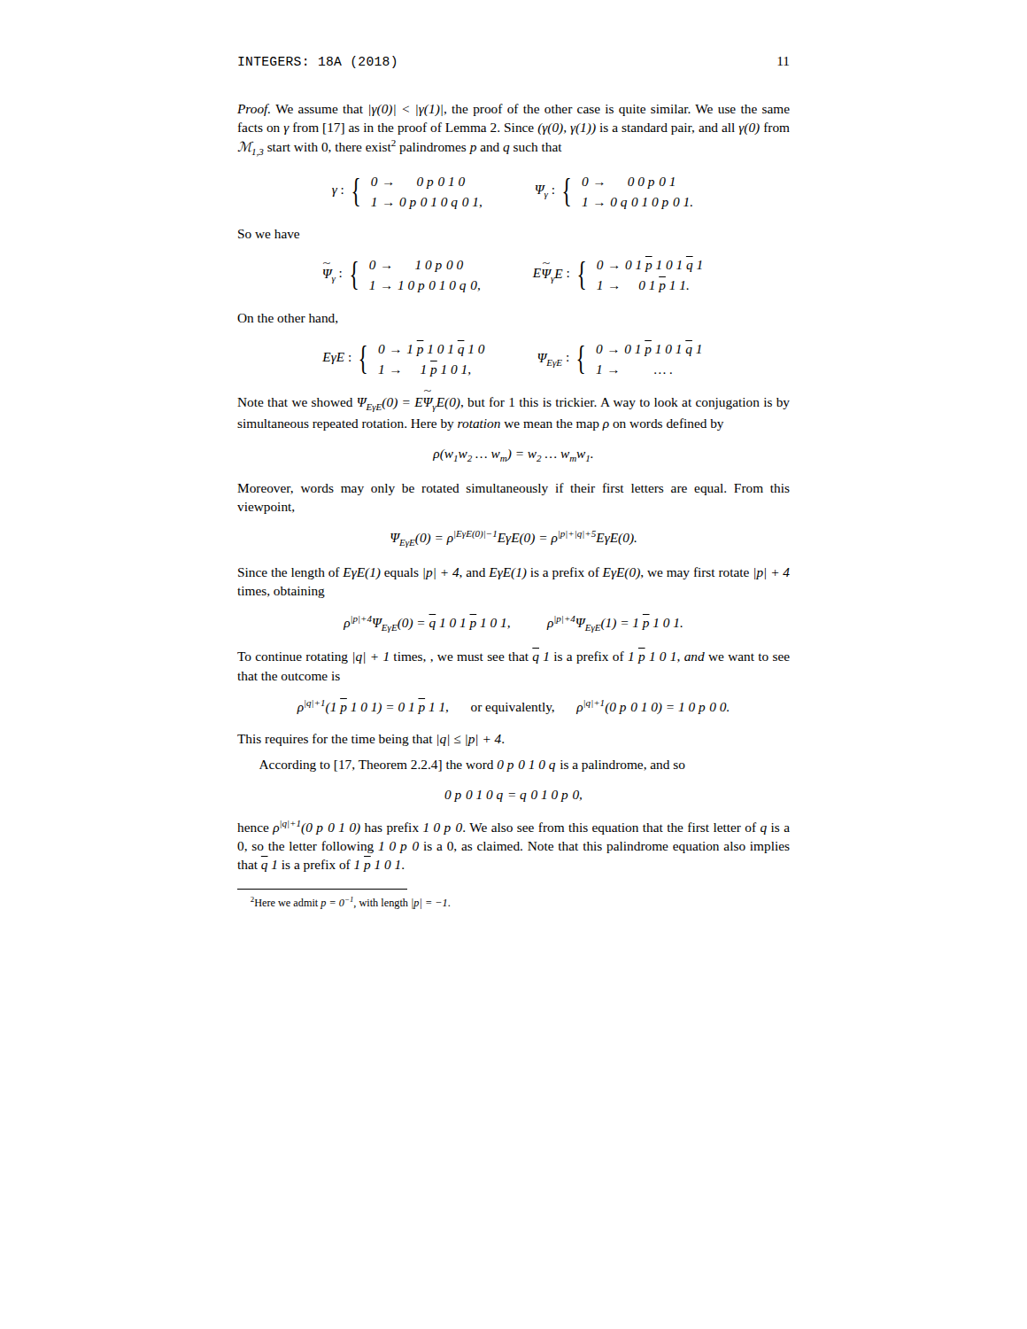INTEGERS: 18A (2018) 11
Proof. We assume that |γ(0)| < |γ(1)|, the proof of the other case is quite similar. We use the same facts on γ from [17] as in the proof of Lemma 2. Since (γ(0), γ(1)) is a standard pair, and all γ(0) from ℳ1,3 start with 0, there exist2 palindromes p and q such that
γ : {
| 0 | → | 0 p 0 1 0 |
| 1 | → | 0 p 0 1 0 q 0 1, |
Ψγ : {
| 0 | → | 0 0 p 0 1 |
| 1 | → | 0 q 0 1 0 p 0 1. |
So we have
~Ψ γ : {
| 0 | → | 1 0 p 0 0 |
| 1 | → | 1 0 p 0 1 0 q 0, |
E~Ψ γ E : {
| 0 | → | 0 1 p 1 0 1 q 1 |
| 1 | → | 0 1 p 1 1. |
On the other hand,
EγE : {
| 0 | → | 1 p 1 0 1 q 1 0 |
| 1 | → | 1 p 1 0 1, |
ΨEγE : {
| 0 | → | 0 1 p 1 0 1 q 1 |
| 1 | → | … . |
Note that we showed ΨEγE(0) = E~Ψ γ E(0), but for 1 this is trickier. A way to look at conjugation is by simultaneous repeated rotation. Here by rotation we mean the map ρ on words defined by
ρ(w1w2 … wm) = w2 … wmw1.
Moreover, words may only be rotated simultaneously if their first letters are equal. From this viewpoint,
ΨEγE(0) = ρ|EγE(0)|−1 EγE(0) = ρ|p|+|q|+5 EγE(0).
Since the length of EγE(1) equals |p| + 4, and EγE(1) is a prefix of EγE(0), we may first rotate |p| + 4 times, obtaining
ρ|p|+4 ΨEγE(0) = q 1 0 1 p 1 0 1, ρ|p|+4 ΨEγE(1) = 1 p 1 0 1.
To continue rotating |q| + 1 times, , we must see that q 1 is a prefix of 1 p 1 0 1, and we want to see that the outcome is
ρ|q|+1(1 p 1 0 1) = 0 1 p 1 1, or equivalently, ρ|q|+1(0 p 0 1 0) = 1 0 p 0 0.
This requires for the time being that |q| ≤ |p| + 4.
According to [17, Theorem 2.2.4] the word 0 p 0 1 0 q is a palindrome, and so
0 p 0 1 0 q = q 0 1 0 p 0,
hence ρ|q|+1(0 p 0 1 0) has prefix 1 0 p 0. We also see from this equation that the first letter of q is a 0, so the letter following 1 0 p 0 is a 0, as claimed. Note that this palindrome equation also implies that q 1 is a prefix of 1 p 1 0 1.
2Here we admit p = 0−1, with length |p| = −1.